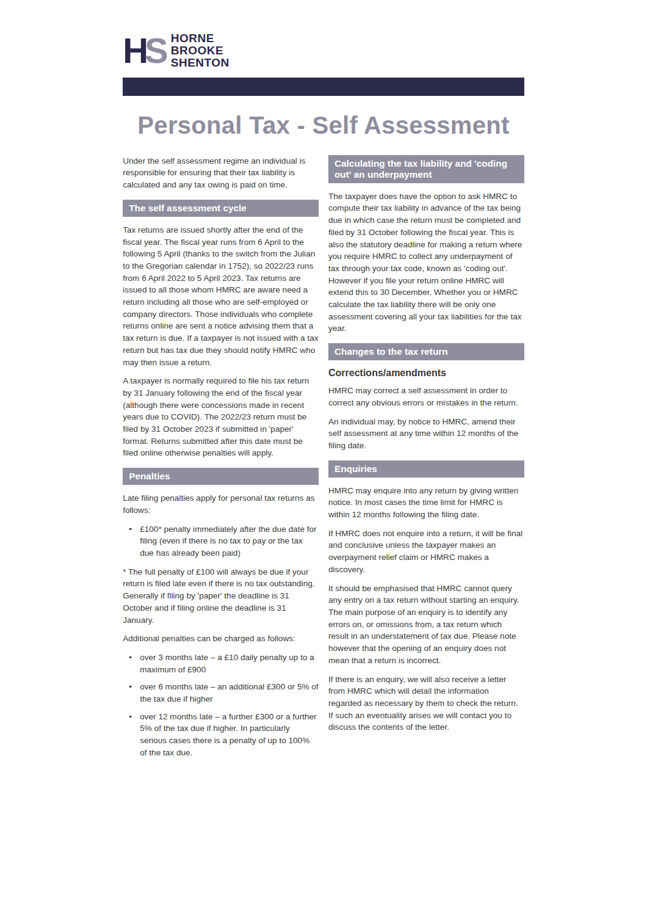HS
Horne
Brooke
Shenton
Personal Tax - Self Assessment
Under the self assessment regime an individual is responsible for ensuring that their tax liability is calculated and any tax owing is paid on time.
The self assessment cycle
Tax returns are issued shortly after the end of the fiscal year. The fiscal year runs from 6 April to the following 5 April (thanks to the switch from the Julian to the Gregorian calendar in 1752), so 2022/23 runs from 6 April 2022 to 5 April 2023. Tax returns are issued to all those whom HMRC are aware need a return including all those who are self-employed or company directors. Those individuals who complete returns online are sent a notice advising them that a tax return is due. If a taxpayer is not issued with a tax return but has tax due they should notify HMRC who may then issue a return.
A taxpayer is normally required to file his tax return by 31 January following the end of the fiscal year (although there were concessions made in recent years due to COVID). The 2022/23 return must be filed by 31 October 2023 if submitted in 'paper' format. Returns submitted after this date must be filed online otherwise penalties will apply.
Penalties
Late filing penalties apply for personal tax returns as follows:
£100* penalty immediately after the due date for filing (even if there is no tax to pay or the tax due has already been paid)
* The full penalty of £100 will always be due if your return is filed late even if there is no tax outstanding. Generally if filing by 'paper' the deadline is 31 October and if filing online the deadline is 31 January.
Additional penalties can be charged as follows:
over 3 months late – a £10 daily penalty up to a maximum of £900
over 6 months late – an additional £300 or 5% of the tax due if higher
over 12 months late – a further £300 or a further 5% of the tax due if higher. In particularly serious cases there is a penalty of up to 100% of the tax due.
Calculating the tax liability and 'coding out' an underpayment
The taxpayer does have the option to ask HMRC to compute their tax liability in advance of the tax being due in which case the return must be completed and filed by 31 October following the fiscal year. This is also the statutory deadline for making a return where you require HMRC to collect any underpayment of tax through your tax code, known as 'coding out'. However if you file your return online HMRC will extend this to 30 December. Whether you or HMRC calculate the tax liability there will be only one assessment covering all your tax liabilities for the tax year.
Changes to the tax return
Corrections/amendments
HMRC may correct a self assessment in order to correct any obvious errors or mistakes in the return.
An individual may, by notice to HMRC, amend their self assessment at any time within 12 months of the filing date.
Enquiries
HMRC may enquire into any return by giving written notice. In most cases the time limit for HMRC is within 12 months following the filing date.
If HMRC does not enquire into a return, it will be final and conclusive unless the taxpayer makes an overpayment relief claim or HMRC makes a discovery.
It should be emphasised that HMRC cannot query any entry on a tax return without starting an enquiry. The main purpose of an enquiry is to identify any errors on, or omissions from, a tax return which result in an understatement of tax due. Please note however that the opening of an enquiry does not mean that a return is incorrect.
If there is an enquiry, we will also receive a letter from HMRC which will detail the information regarded as necessary by them to check the return. If such an eventuality arises we will contact you to discuss the contents of the letter.